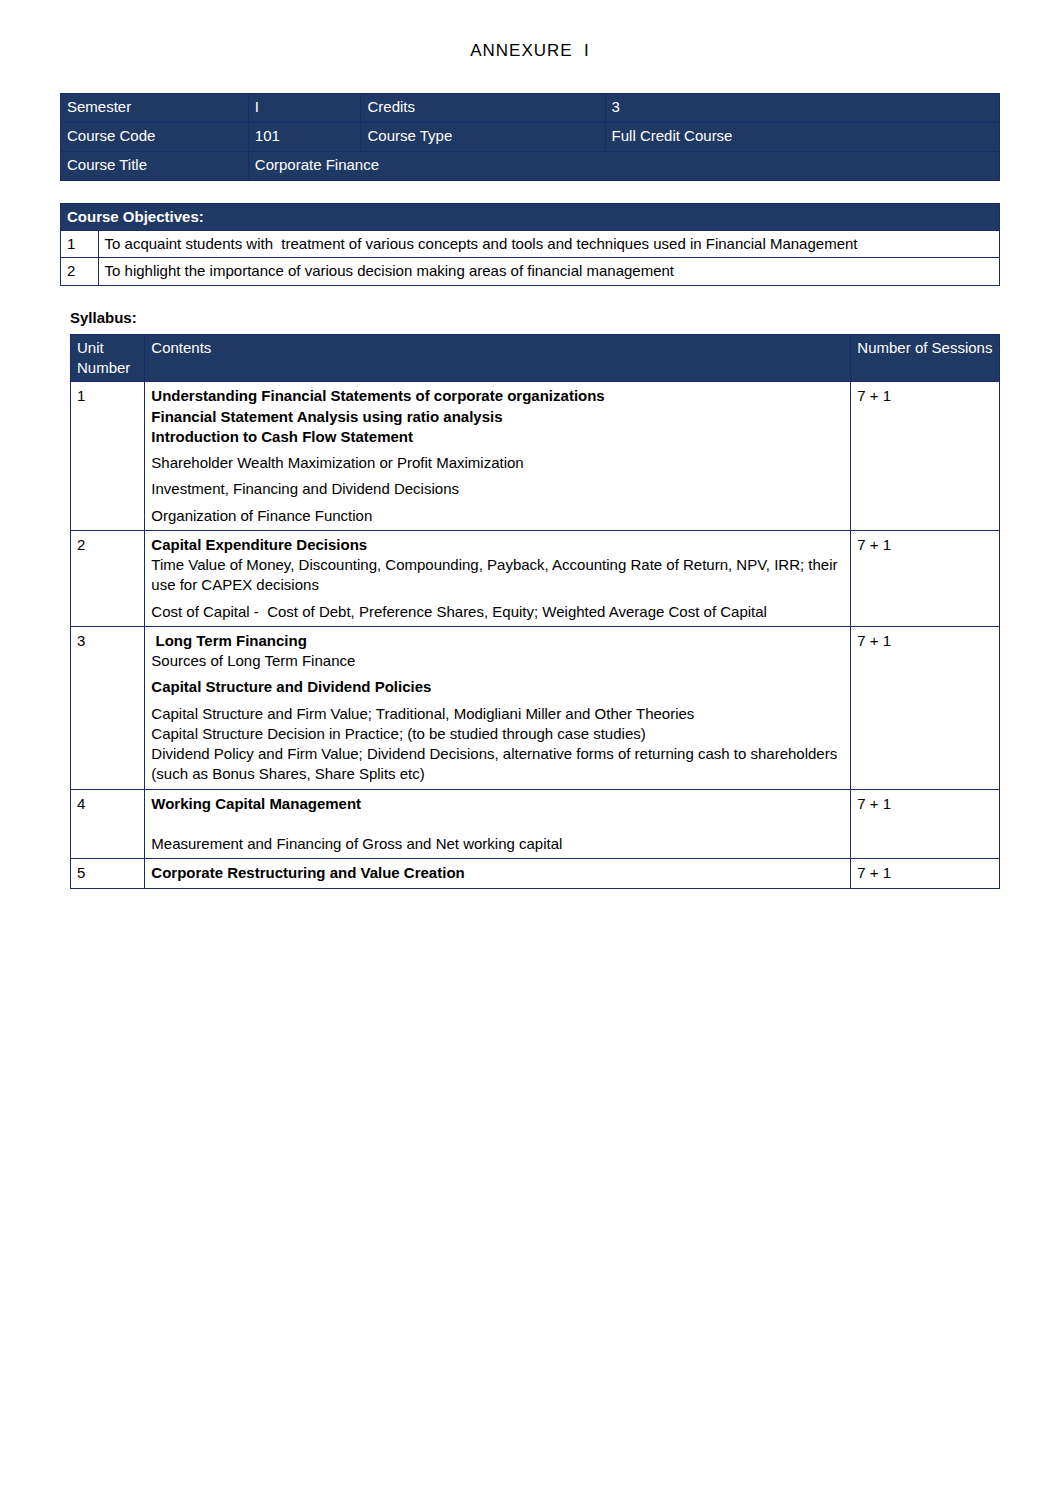ANNEXURE I
| Semester | I | Credits | 3 |
| Course Code | 101 | Course Type | Full Credit Course |
| Course Title | Corporate Finance |
| Course Objectives: |
| 1 | To acquaint students with treatment of various concepts and tools and techniques used in Financial Management |
| 2 | To highlight the importance of various decision making areas of financial management |
Syllabus:
| Unit Number | Contents | Number of Sessions |
| --- | --- | --- |
| 1 | Understanding Financial Statements of corporate organizations Financial Statement Analysis using ratio analysis Introduction to Cash Flow Statement Shareholder Wealth Maximization or Profit Maximization Investment, Financing and Dividend Decisions Organization of Finance Function | 7 + 1 |
| 2 | Capital Expenditure Decisions Time Value of Money, Discounting, Compounding, Payback, Accounting Rate of Return, NPV, IRR; their use for CAPEX decisions Cost of Capital - Cost of Debt, Preference Shares, Equity; Weighted Average Cost of Capital | 7 + 1 |
| 3 | Long Term Financing Sources of Long Term Finance Capital Structure and Dividend Policies Capital Structure and Firm Value; Traditional, Modigliani Miller and Other Theories Capital Structure Decision in Practice; (to be studied through case studies) Dividend Policy and Firm Value; Dividend Decisions, alternative forms of returning cash to shareholders (such as Bonus Shares, Share Splits etc) | 7 + 1 |
| 4 | Working Capital Management Measurement and Financing of Gross and Net working capital | 7 + 1 |
| 5 | Corporate Restructuring and Value Creation | 7 + 1 |